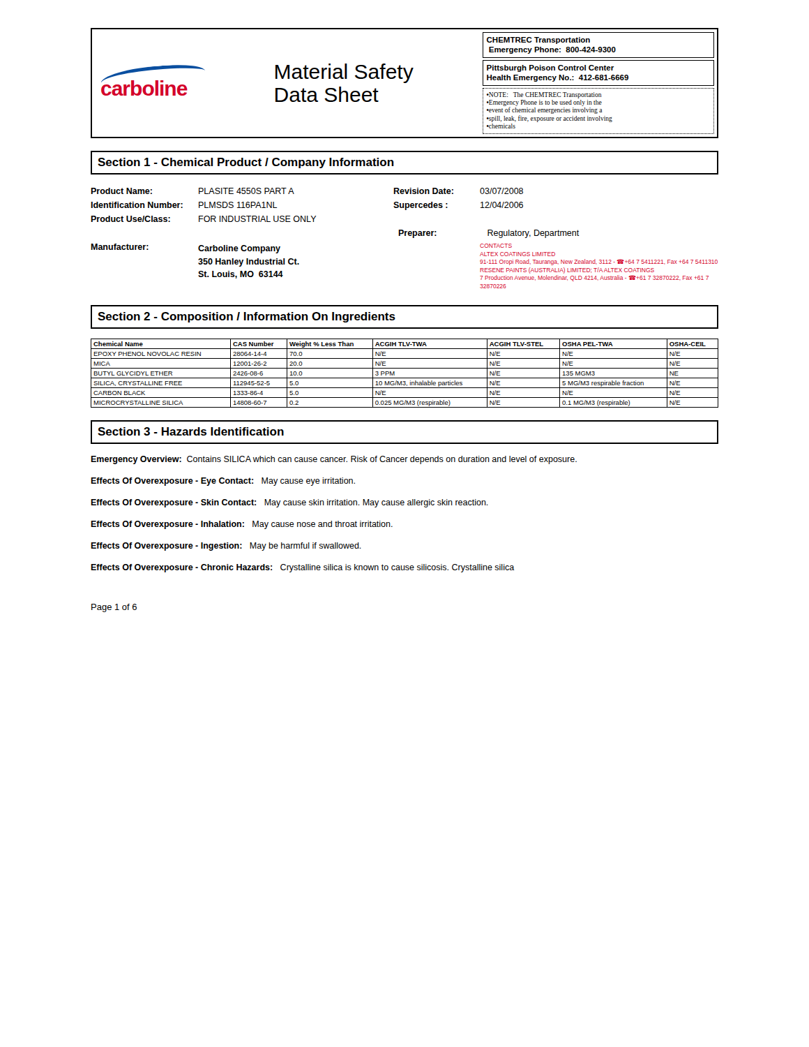carboline
Material Safety
Data Sheet
CHEMTREC Transportation
Emergency Phone: 800-424-9300
Pittsburgh Poison Control Center
Health Emergency No.: 412-681-6669
•NOTE: The CHEMTREC Transportation
•Emergency Phone is to be used only in the
•event of chemical emergencies involving a
•spill, leak, fire, exposure or accident involving
•chemicals
Section 1 - Chemical Product / Company Information
Product Name:
PLASITE 4550S PART A
Revision Date:
03/07/2008
Identification Number:
PLMSDS 116PA1NL
Supercedes :
12/04/2006
Product Use/Class:
FOR INDUSTRIAL USE ONLY
Preparer:
Regulatory, Department
Manufacturer:
Carboline Company
350 Hanley Industrial Ct.
St. Louis, MO 63144
CONTACTS
ALTEX COATINGS LIMITED
91-111 Oropi Road, Tauranga, New Zealand, 3112 - ☎+64 7 5411221, Fax +64 7 5411310
RESENE PAINTS (AUSTRALIA) LIMITED; T/A ALTEX COATINGS
7 Production Avenue, Molendinar, QLD 4214, Australia - ☎+61 7 32870222, Fax +61 7 32870226
Section 2 - Composition / Information On Ingredients
| Chemical Name | CAS Number | Weight % Less Than | ACGIH TLV-TWA | ACGIH TLV-STEL | OSHA PEL-TWA | OSHA-CEIL |
| --- | --- | --- | --- | --- | --- | --- |
| EPOXY PHENOL NOVOLAC RESIN | 28064-14-4 | 70.0 | N/E | N/E | N/E | N/E |
| MICA | 12001-26-2 | 20.0 | N/E | N/E | N/E | N/E |
| BUTYL GLYCIDYL ETHER | 2426-08-6 | 10.0 | 3 PPM | N/E | 135 MGM3 | NE |
| SILICA, CRYSTALLINE FREE | 112945-52-5 | 5.0 | 10 MG/M3, inhalable particles | N/E | 5 MG/M3 respirable fraction | N/E |
| CARBON BLACK | 1333-86-4 | 5.0 | N/E | N/E | N/E | N/E |
| MICROCRYSTALLINE SILICA | 14808-60-7 | 0.2 | 0.025 MG/M3 (respirable) | N/E | 0.1 MG/M3 (respirable) | N/E |
Section 3 - Hazards Identification
Emergency Overview: Contains SILICA which can cause cancer. Risk of Cancer depends on duration and level of exposure.
Effects Of Overexposure - Eye Contact: May cause eye irritation.
Effects Of Overexposure - Skin Contact: May cause skin irritation. May cause allergic skin reaction.
Effects Of Overexposure - Inhalation: May cause nose and throat irritation.
Effects Of Overexposure - Ingestion: May be harmful if swallowed.
Effects Of Overexposure - Chronic Hazards: Crystalline silica is known to cause silicosis. Crystalline silica
Page 1 of 6